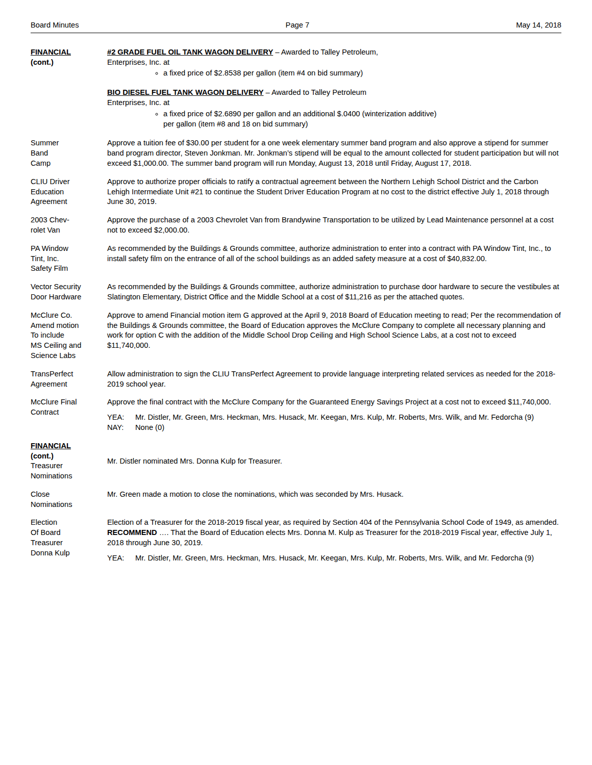Board Minutes Page 7 May 14, 2018
FINANCIAL
(cont.)
#2 GRADE FUEL OIL TANK WAGON DELIVERY – Awarded to Talley Petroleum,
Enterprises, Inc. at
a fixed price of $2.8538 per gallon (item #4 on bid summary)
BIO DIESEL FUEL TANK WAGON DELIVERY – Awarded to Talley Petroleum
Enterprises, Inc. at
a fixed price of $2.6890 per gallon and an additional $.0400 (winterization additive)
per gallon (item #8 and 18 on bid summary)
Summer
Band
Camp
Approve a tuition fee of $30.00 per student for a one week elementary summer band program and also approve a stipend for summer band program director, Steven Jonkman. Mr. Jonkman’s stipend will be equal to the amount collected for student participation but will not exceed $1,000.00. The summer band program will run Monday, August 13, 2018 until Friday, August 17, 2018.
CLIU Driver
Education
Agreement
Approve to authorize proper officials to ratify a contractual agreement between the Northern Lehigh School District and the Carbon Lehigh Intermediate Unit #21 to continue the Student Driver Education Program at no cost to the district effective July 1, 2018 through June 30, 2019.
2003 Chev-
rolet Van
Approve the purchase of a 2003 Chevrolet Van from Brandywine Transportation to be utilized by Lead Maintenance personnel at a cost not to exceed $2,000.00.
PA Window
Tint, Inc.
Safety Film
As recommended by the Buildings & Grounds committee, authorize administration to enter into a contract with PA Window Tint, Inc., to install safety film on the entrance of all of the school buildings as an added safety measure at a cost of $40,832.00.
Vector Security
Door Hardware
As recommended by the Buildings & Grounds committee, authorize administration to purchase door hardware to secure the vestibules at Slatington Elementary, District Office and the Middle School at a cost of $11,216 as per the attached quotes.
McClure Co.
Amend motion
To include
MS Ceiling and
Science Labs
Approve to amend Financial motion item G approved at the April 9, 2018 Board of Education meeting to read; Per the recommendation of the Buildings & Grounds committee, the Board of Education approves the McClure Company to complete all necessary planning and work for option C with the addition of the Middle School Drop Ceiling and High School Science Labs, at a cost not to exceed $11,740,000.
TransPerfect
Agreement
Allow administration to sign the CLIU TransPerfect Agreement to provide language interpreting related services as needed for the 2018-2019 school year.
McClure Final
Contract
Approve the final contract with the McClure Company for the Guaranteed Energy Savings Project at a cost not to exceed $11,740,000.
YEA:
Mr. Distler, Mr. Green, Mrs. Heckman, Mrs. Husack, Mr. Keegan, Mrs. Kulp, Mr. Roberts, Mrs. Wilk, and Mr. Fedorcha (9)
NAY:
None (0)
FINANCIAL
(cont.)
Treasurer
Nominations
Mr. Distler nominated Mrs. Donna Kulp for Treasurer.
Close
Nominations
Mr. Green made a motion to close the nominations, which was seconded by Mrs. Husack.
Election
Of Board
Treasurer
Donna Kulp
Election of a Treasurer for the 2018-2019 fiscal year, as required by Section 404 of the Pennsylvania School Code of 1949, as amended.
RECOMMEND …. That the Board of Education elects Mrs. Donna M. Kulp as Treasurer for the 2018-2019 Fiscal year, effective July 1, 2018 through June 30, 2019.
YEA:
Mr. Distler, Mr. Green, Mrs. Heckman, Mrs. Husack, Mr. Keegan, Mrs. Kulp, Mr. Roberts, Mrs. Wilk, and Mr. Fedorcha (9)